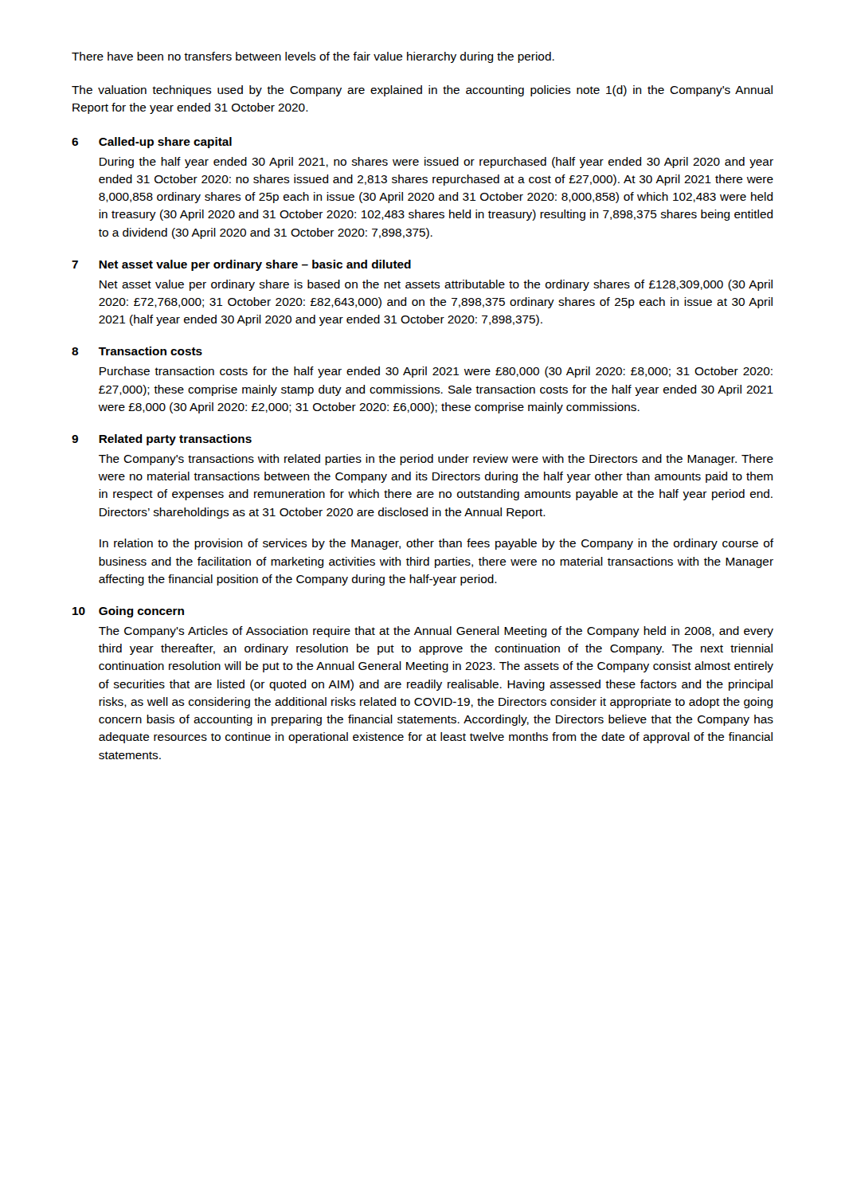There have been no transfers between levels of the fair value hierarchy during the period.
The valuation techniques used by the Company are explained in the accounting policies note 1(d) in the Company's Annual Report for the year ended 31 October 2020.
6 Called-up share capital
During the half year ended 30 April 2021, no shares were issued or repurchased (half year ended 30 April 2020 and year ended 31 October 2020: no shares issued and 2,813 shares repurchased at a cost of £27,000). At 30 April 2021 there were 8,000,858 ordinary shares of 25p each in issue (30 April 2020 and 31 October 2020: 8,000,858) of which 102,483 were held in treasury (30 April 2020 and 31 October 2020: 102,483 shares held in treasury) resulting in 7,898,375 shares being entitled to a dividend (30 April 2020 and 31 October 2020: 7,898,375).
7 Net asset value per ordinary share – basic and diluted
Net asset value per ordinary share is based on the net assets attributable to the ordinary shares of £128,309,000 (30 April 2020: £72,768,000; 31 October 2020: £82,643,000) and on the 7,898,375 ordinary shares of 25p each in issue at 30 April 2021 (half year ended 30 April 2020 and year ended 31 October 2020: 7,898,375).
8 Transaction costs
Purchase transaction costs for the half year ended 30 April 2021 were £80,000 (30 April 2020: £8,000; 31 October 2020: £27,000); these comprise mainly stamp duty and commissions. Sale transaction costs for the half year ended 30 April 2021 were £8,000 (30 April 2020: £2,000; 31 October 2020: £6,000); these comprise mainly commissions.
9 Related party transactions
The Company's transactions with related parties in the period under review were with the Directors and the Manager. There were no material transactions between the Company and its Directors during the half year other than amounts paid to them in respect of expenses and remuneration for which there are no outstanding amounts payable at the half year period end. Directors’ shareholdings as at 31 October 2020 are disclosed in the Annual Report.
In relation to the provision of services by the Manager, other than fees payable by the Company in the ordinary course of business and the facilitation of marketing activities with third parties, there were no material transactions with the Manager affecting the financial position of the Company during the half-year period.
10 Going concern
The Company's Articles of Association require that at the Annual General Meeting of the Company held in 2008, and every third year thereafter, an ordinary resolution be put to approve the continuation of the Company. The next triennial continuation resolution will be put to the Annual General Meeting in 2023. The assets of the Company consist almost entirely of securities that are listed (or quoted on AIM) and are readily realisable. Having assessed these factors and the principal risks, as well as considering the additional risks related to COVID-19, the Directors consider it appropriate to adopt the going concern basis of accounting in preparing the financial statements. Accordingly, the Directors believe that the Company has adequate resources to continue in operational existence for at least twelve months from the date of approval of the financial statements.